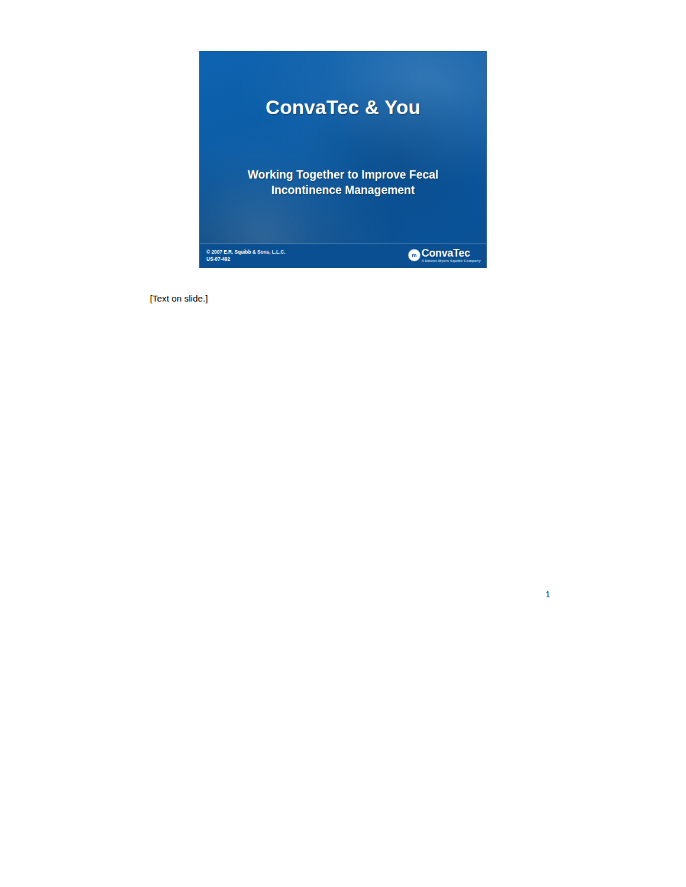ConvaTec & You
Working Together to Improve Fecal
Incontinence Management
© 2007 E.R. Squibb & Sons, L.L.C.
US-07-492
m ConvaTec A Bristol-Myers Squibb Company
[Text on slide.]
1